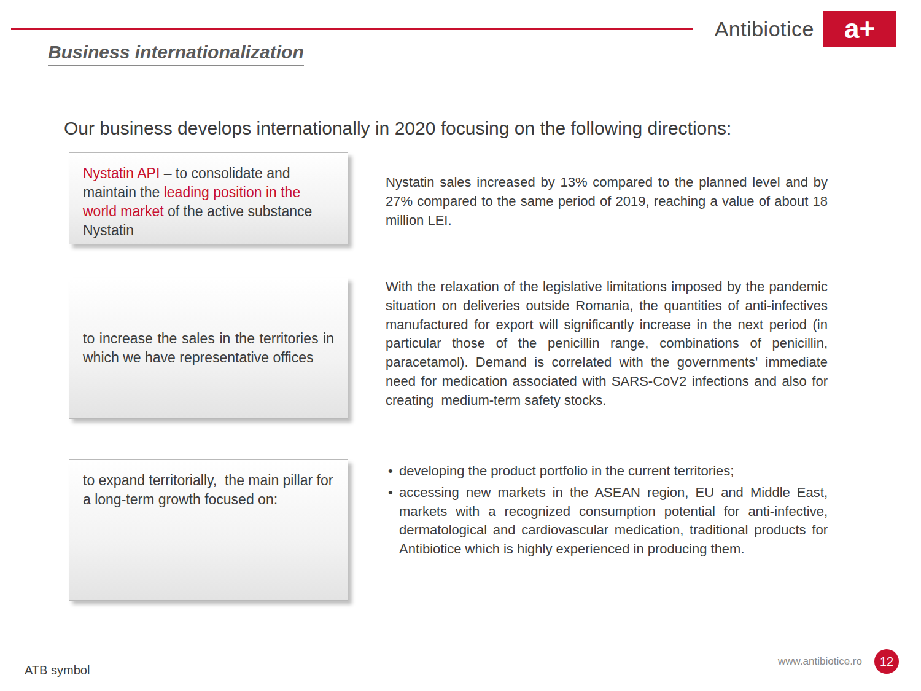Antibiotice a+
Business internationalization
Our business develops internationally in 2020 focusing on the following directions:
Nystatin API – to consolidate and maintain the leading position in the world market of the active substance Nystatin
Nystatin sales increased by 13% compared to the planned level and by 27% compared to the same period of 2019, reaching a value of about 18 million LEI.
to increase the sales in the territories in which we have representative offices
With the relaxation of the legislative limitations imposed by the pandemic situation on deliveries outside Romania, the quantities of anti-infectives manufactured for export will significantly increase in the next period (in particular those of the penicillin range, combinations of penicillin, paracetamol). Demand is correlated with the governments' immediate need for medication associated with SARS-CoV2 infections and also for creating medium-term safety stocks.
to expand territorially, the main pillar for a long-term growth focused on:
developing the product portfolio in the current territories;
accessing new markets in the ASEAN region, EU and Middle East, markets with a recognized consumption potential for anti-infective, dermatological and cardiovascular medication, traditional products for Antibiotice which is highly experienced in producing them.
ATB symbol
www.antibiotice.ro
12